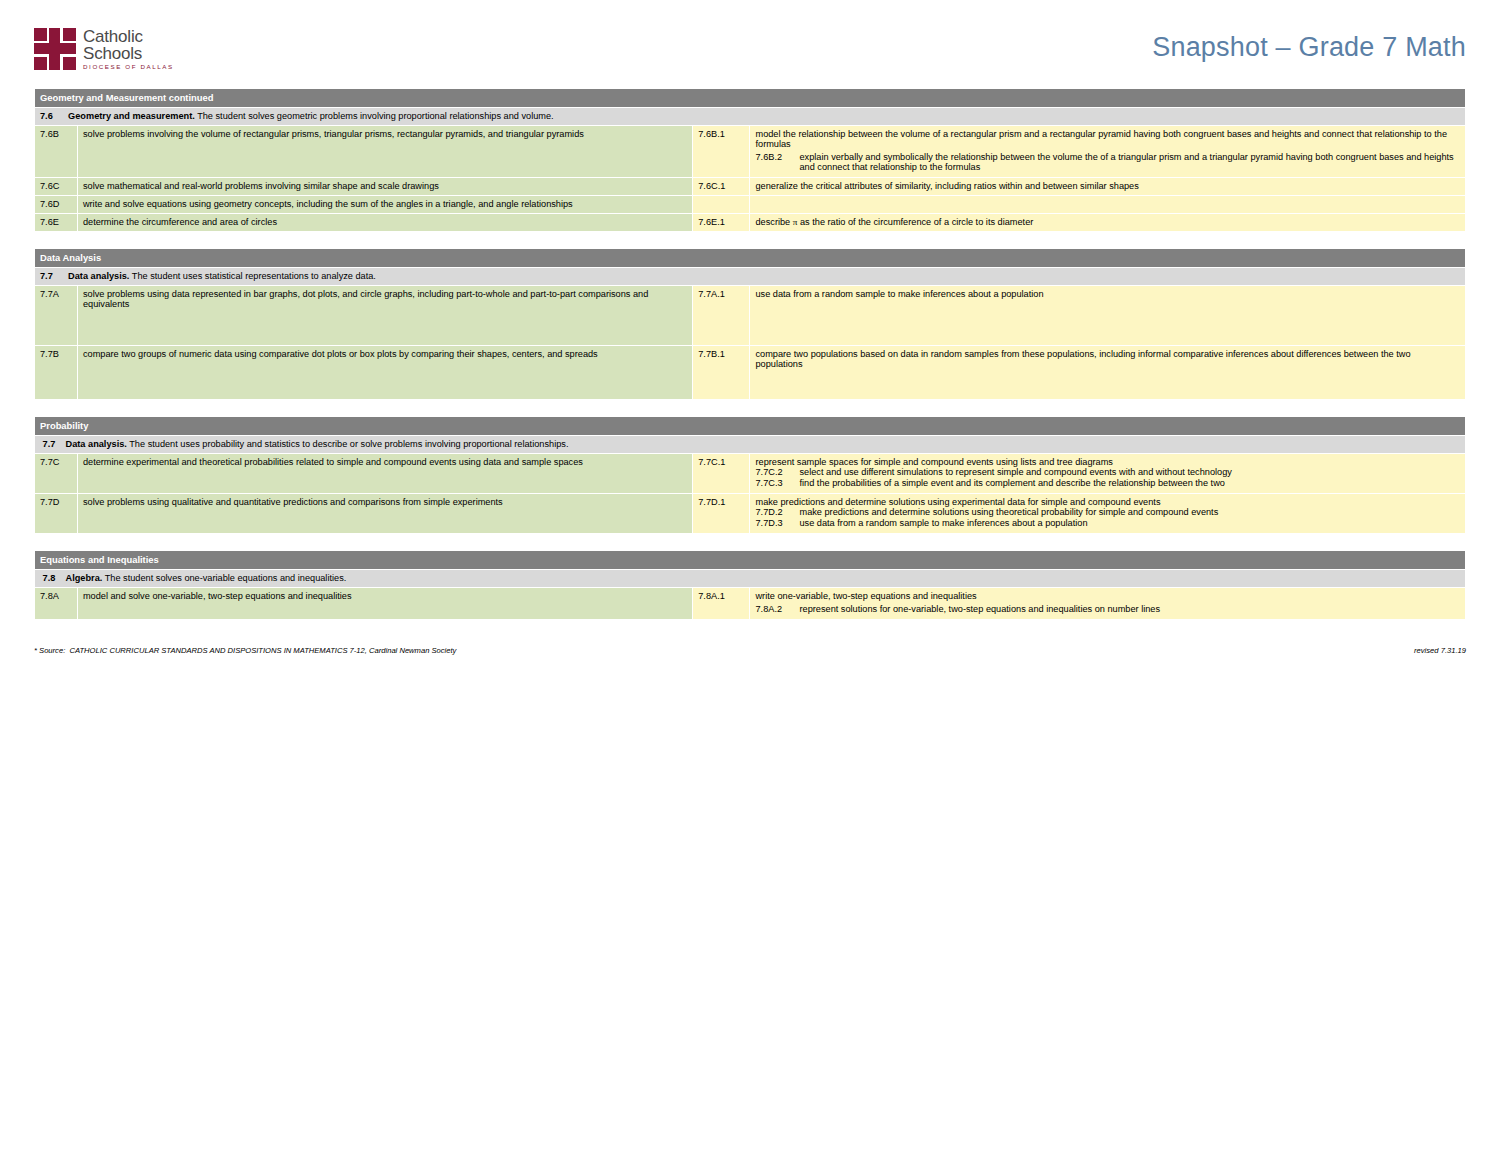Catholic
Schools
DIOCESE OF DALLAS
Snapshot – Grade 7 Math
| Geometry and Measurement continued |
| 7.6 Geometry and measurement. The student solves geometric problems involving proportional relationships and volume. |
| 7.6B | solve problems involving the volume of rectangular prisms, triangular prisms, rectangular pyramids, and triangular pyramids | 7.6B.1 | model the relationship between the volume of a rectangular prism and a rectangular pyramid having both congruent bases and heights and connect that relationship to the formulas 7.6B.2 explain verbally and symbolically the relationship between the volume the of a triangular prism and a triangular pyramid having both congruent bases and heights and connect that relationship to the formulas |
| 7.6C | solve mathematical and real-world problems involving similar shape and scale drawings | 7.6C.1 | generalize the critical attributes of similarity, including ratios within and between similar shapes |
| 7.6D | write and solve equations using geometry concepts, including the sum of the angles in a triangle, and angle relationships | | |
| 7.6E | determine the circumference and area of circles | 7.6E.1 | describe π as the ratio of the circumference of a circle to its diameter |
| Data Analysis |
| 7.7 Data analysis. The student uses statistical representations to analyze data. |
| 7.7A | solve problems using data represented in bar graphs, dot plots, and circle graphs, including part-to-whole and part-to-part comparisons and equivalents | 7.7A.1 | use data from a random sample to make inferences about a population |
| 7.7B | compare two groups of numeric data using comparative dot plots or box plots by comparing their shapes, centers, and spreads | 7.7B.1 | compare two populations based on data in random samples from these populations, including informal comparative inferences about differences between the two populations |
| Probability |
| 7.7 Data analysis. The student uses probability and statistics to describe or solve problems involving proportional relationships. |
| 7.7C | determine experimental and theoretical probabilities related to simple and compound events using data and sample spaces | 7.7C.1 | represent sample spaces for simple and compound events using lists and tree diagrams 7.7C.2 select and use different simulations to represent simple and compound events with and without technology 7.7C.3 find the probabilities of a simple event and its complement and describe the relationship between the two |
| 7.7D | solve problems using qualitative and quantitative predictions and comparisons from simple experiments | 7.7D.1 | make predictions and determine solutions using experimental data for simple and compound events 7.7D.2 make predictions and determine solutions using theoretical probability for simple and compound events 7.7D.3 use data from a random sample to make inferences about a population |
| Equations and Inequalities |
| 7.8 Algebra. The student solves one-variable equations and inequalities. |
| 7.8A | model and solve one-variable, two-step equations and inequalities | 7.8A.1 | write one-variable, two-step equations and inequalities 7.8A.2 represent solutions for one-variable, two-step equations and inequalities on number lines |
* Source: CATHOLIC CURRICULAR STANDARDS AND DISPOSITIONS IN MATHEMATICS 7-12, Cardinal Newman Society
revised 7.31.19